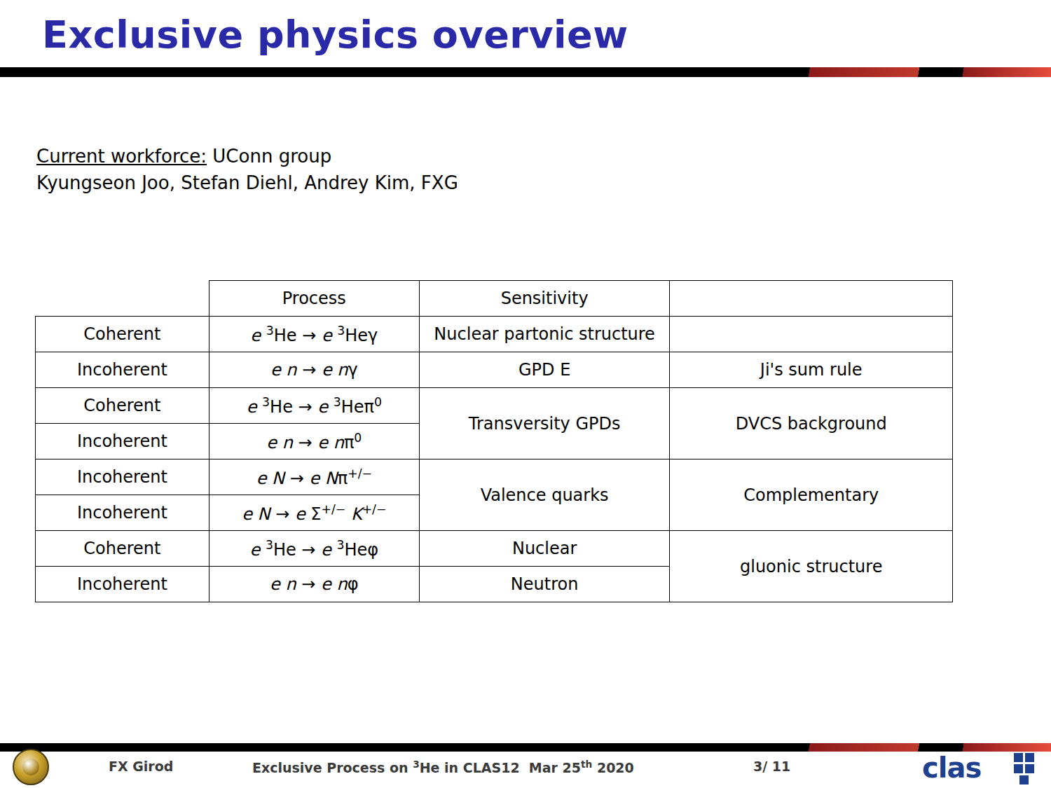Exclusive physics overview
Current workforce: UConn group
Kyungseon Joo, Stefan Diehl, Andrey Kim, FXG
| | Process | Sensitivity | |
| Coherent | e 3 He → e 3 Heγ | Nuclear partonic structure | |
| Incoherent | e n → e n γ | GPD E | Ji's sum rule |
| Coherent | e 3 He → e 3 Heπ 0 | Transversity GPDs | DVCS background |
| Incoherent | e n → e n π 0 |
| Incoherent | e N → e N π +/− | Valence quarks | Complementary |
| Incoherent | e N → e Σ +/− K +/− |
| Coherent | e 3 He → e 3 Heφ | Nuclear | gluonic structure |
| Incoherent | e n → e n φ | Neutron |
FX Girod Exclusive Process on 3 He in CLAS12 Mar 25th 2020 3/ 11
clas